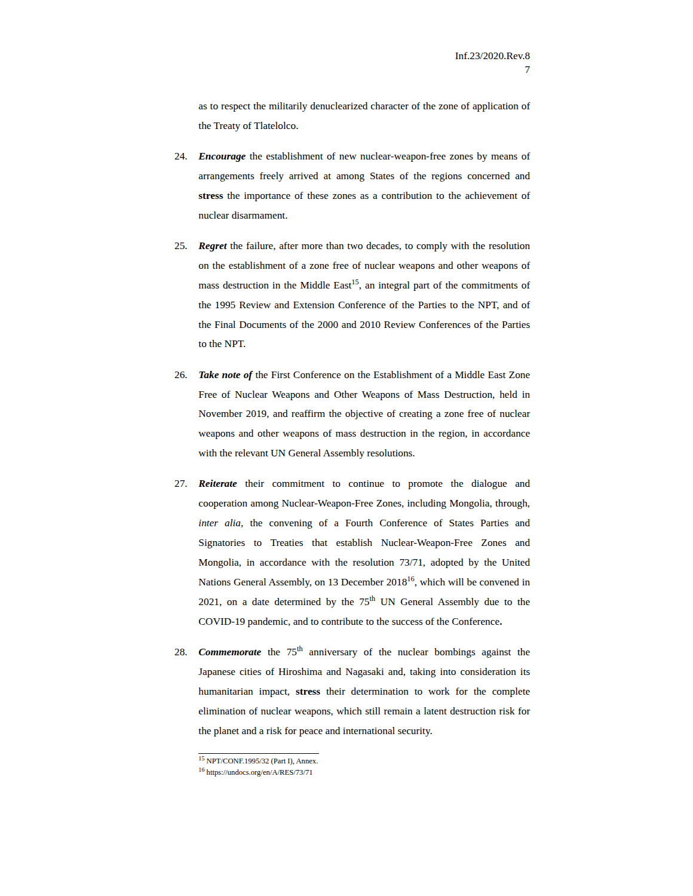Inf.23/2020.Rev.8 7
as to respect the militarily denuclearized character of the zone of application of the Treaty of Tlatelolco.
24. Encourage the establishment of new nuclear-weapon-free zones by means of arrangements freely arrived at among States of the regions concerned and stress the importance of these zones as a contribution to the achievement of nuclear disarmament.
25. Regret the failure, after more than two decades, to comply with the resolution on the establishment of a zone free of nuclear weapons and other weapons of mass destruction in the Middle East15, an integral part of the commitments of the 1995 Review and Extension Conference of the Parties to the NPT, and of the Final Documents of the 2000 and 2010 Review Conferences of the Parties to the NPT.
26. Take note of the First Conference on the Establishment of a Middle East Zone Free of Nuclear Weapons and Other Weapons of Mass Destruction, held in November 2019, and reaffirm the objective of creating a zone free of nuclear weapons and other weapons of mass destruction in the region, in accordance with the relevant UN General Assembly resolutions.
27. Reiterate their commitment to continue to promote the dialogue and cooperation among Nuclear-Weapon-Free Zones, including Mongolia, through, inter alia, the convening of a Fourth Conference of States Parties and Signatories to Treaties that establish Nuclear-Weapon-Free Zones and Mongolia, in accordance with the resolution 73/71, adopted by the United Nations General Assembly, on 13 December 201816, which will be convened in 2021, on a date determined by the 75th UN General Assembly due to the COVID-19 pandemic, and to contribute to the success of the Conference.
28. Commemorate the 75th anniversary of the nuclear bombings against the Japanese cities of Hiroshima and Nagasaki and, taking into consideration its humanitarian impact, stress their determination to work for the complete elimination of nuclear weapons, which still remain a latent destruction risk for the planet and a risk for peace and international security.
15 NPT/CONF.1995/32 (Part I), Annex.
16 https://undocs.org/en/A/RES/73/71